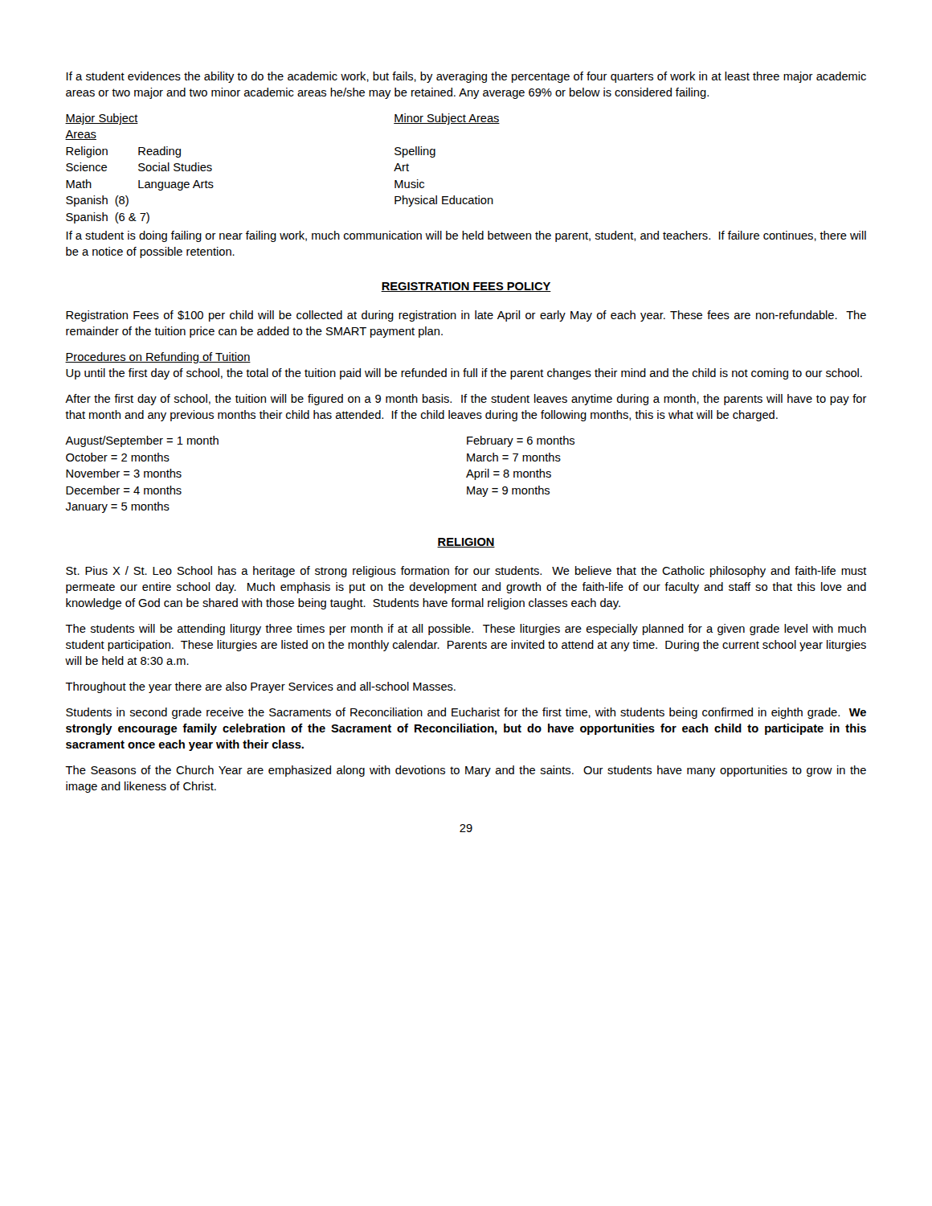If a student evidences the ability to do the academic work, but fails, by averaging the percentage of four quarters of work in at least three major academic areas or two major and two minor academic areas he/she may be retained. Any average 69% or below is considered failing.
| Major Subject Areas | | Minor Subject Areas |
| Religion | Reading | Spelling |
| Science | Social Studies | Art |
| Math | Language Arts | Music |
| Spanish (8) | Physical Education |
| Spanish (6 & 7) |
If a student is doing failing or near failing work, much communication will be held between the parent, student, and teachers. If failure continues, there will be a notice of possible retention.
REGISTRATION FEES POLICY
Registration Fees of $100 per child will be collected at during registration in late April or early May of each year. These fees are non-refundable. The remainder of the tuition price can be added to the SMART payment plan.
Procedures on Refunding of Tuition
Up until the first day of school, the total of the tuition paid will be refunded in full if the parent changes their mind and the child is not coming to our school.
After the first day of school, the tuition will be figured on a 9 month basis. If the student leaves anytime during a month, the parents will have to pay for that month and any previous months their child has attended. If the child leaves during the following months, this is what will be charged.
| August/September = 1 month | February = 6 months |
| October = 2 months | March = 7 months |
| November = 3 months | April = 8 months |
| December = 4 months | May = 9 months |
| January = 5 months | |
RELIGION
St. Pius X / St. Leo School has a heritage of strong religious formation for our students. We believe that the Catholic philosophy and faith-life must permeate our entire school day. Much emphasis is put on the development and growth of the faith-life of our faculty and staff so that this love and knowledge of God can be shared with those being taught. Students have formal religion classes each day.
The students will be attending liturgy three times per month if at all possible. These liturgies are especially planned for a given grade level with much student participation. These liturgies are listed on the monthly calendar. Parents are invited to attend at any time. During the current school year liturgies will be held at 8:30 a.m.
Throughout the year there are also Prayer Services and all-school Masses.
Students in second grade receive the Sacraments of Reconciliation and Eucharist for the first time, with students being confirmed in eighth grade. We strongly encourage family celebration of the Sacrament of Reconciliation, but do have opportunities for each child to participate in this sacrament once each year with their class.
The Seasons of the Church Year are emphasized along with devotions to Mary and the saints. Our students have many opportunities to grow in the image and likeness of Christ.
29